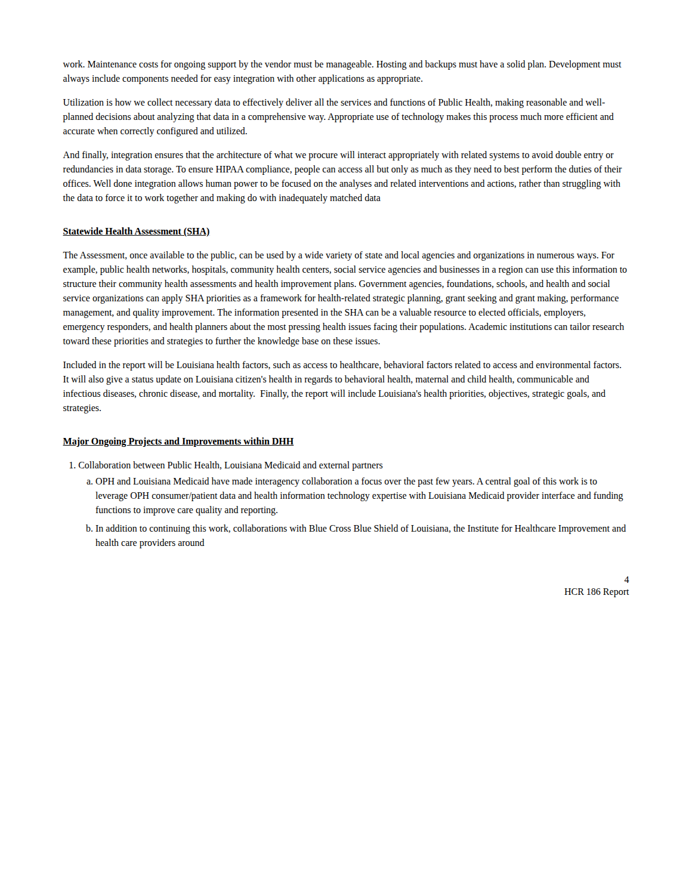work. Maintenance costs for ongoing support by the vendor must be manageable. Hosting and backups must have a solid plan. Development must always include components needed for easy integration with other applications as appropriate.
Utilization is how we collect necessary data to effectively deliver all the services and functions of Public Health, making reasonable and well-planned decisions about analyzing that data in a comprehensive way. Appropriate use of technology makes this process much more efficient and accurate when correctly configured and utilized.
And finally, integration ensures that the architecture of what we procure will interact appropriately with related systems to avoid double entry or redundancies in data storage. To ensure HIPAA compliance, people can access all but only as much as they need to best perform the duties of their offices. Well done integration allows human power to be focused on the analyses and related interventions and actions, rather than struggling with the data to force it to work together and making do with inadequately matched data
Statewide Health Assessment (SHA)
The Assessment, once available to the public, can be used by a wide variety of state and local agencies and organizations in numerous ways. For example, public health networks, hospitals, community health centers, social service agencies and businesses in a region can use this information to structure their community health assessments and health improvement plans. Government agencies, foundations, schools, and health and social service organizations can apply SHA priorities as a framework for health-related strategic planning, grant seeking and grant making, performance management, and quality improvement. The information presented in the SHA can be a valuable resource to elected officials, employers, emergency responders, and health planners about the most pressing health issues facing their populations. Academic institutions can tailor research toward these priorities and strategies to further the knowledge base on these issues.
Included in the report will be Louisiana health factors, such as access to healthcare, behavioral factors related to access and environmental factors. It will also give a status update on Louisiana citizen's health in regards to behavioral health, maternal and child health, communicable and infectious diseases, chronic disease, and mortality. Finally, the report will include Louisiana's health priorities, objectives, strategic goals, and strategies.
Major Ongoing Projects and Improvements within DHH
Collaboration between Public Health, Louisiana Medicaid and external partners
OPH and Louisiana Medicaid have made interagency collaboration a focus over the past few years. A central goal of this work is to leverage OPH consumer/patient data and health information technology expertise with Louisiana Medicaid provider interface and funding functions to improve care quality and reporting.
In addition to continuing this work, collaborations with Blue Cross Blue Shield of Louisiana, the Institute for Healthcare Improvement and health care providers around
4
HCR 186 Report